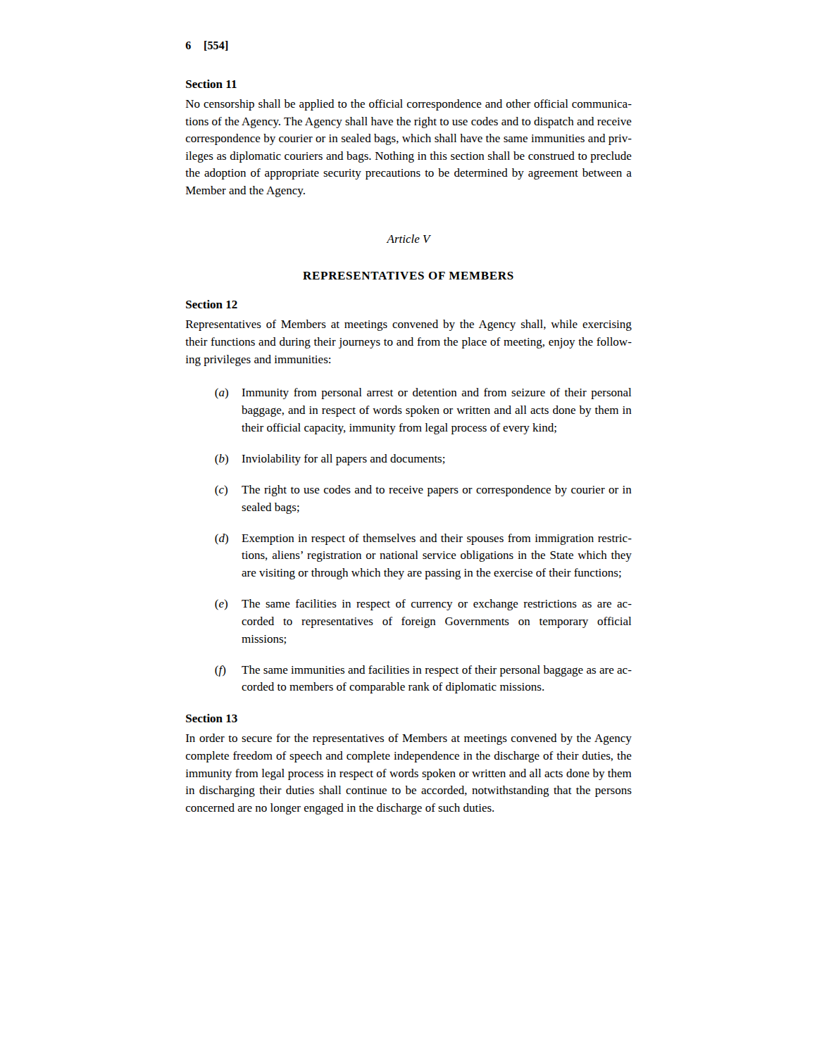6[554]
Section 11
No censorship shall be applied to the official correspondence and other official communications of the Agency. The Agency shall have the right to use codes and to dispatch and receive correspondence by courier or in sealed bags, which shall have the same immunities and privileges as diplomatic couriers and bags. Nothing in this section shall be construed to preclude the adoption of appropriate security precautions to be determined by agreement between a Member and the Agency.
Article V
REPRESENTATIVES OF MEMBERS
Section 12
Representatives of Members at meetings convened by the Agency shall, while exercising their functions and during their journeys to and from the place of meeting, enjoy the following privileges and immunities:
(a) Immunity from personal arrest or detention and from seizure of their personal baggage, and in respect of words spoken or written and all acts done by them in their official capacity, immunity from legal process of every kind;
(b) Inviolability for all papers and documents;
(c) The right to use codes and to receive papers or correspondence by courier or in sealed bags;
(d) Exemption in respect of themselves and their spouses from immigration restrictions, aliens’ registration or national service obligations in the State which they are visiting or through which they are passing in the exercise of their functions;
(e) The same facilities in respect of currency or exchange restrictions as are accorded to representatives of foreign Governments on temporary official missions;
(f) The same immunities and facilities in respect of their personal baggage as are accorded to members of comparable rank of diplomatic missions.
Section 13
In order to secure for the representatives of Members at meetings convened by the Agency complete freedom of speech and complete independence in the discharge of their duties, the immunity from legal process in respect of words spoken or written and all acts done by them in discharging their duties shall continue to be accorded, notwithstanding that the persons concerned are no longer engaged in the discharge of such duties.